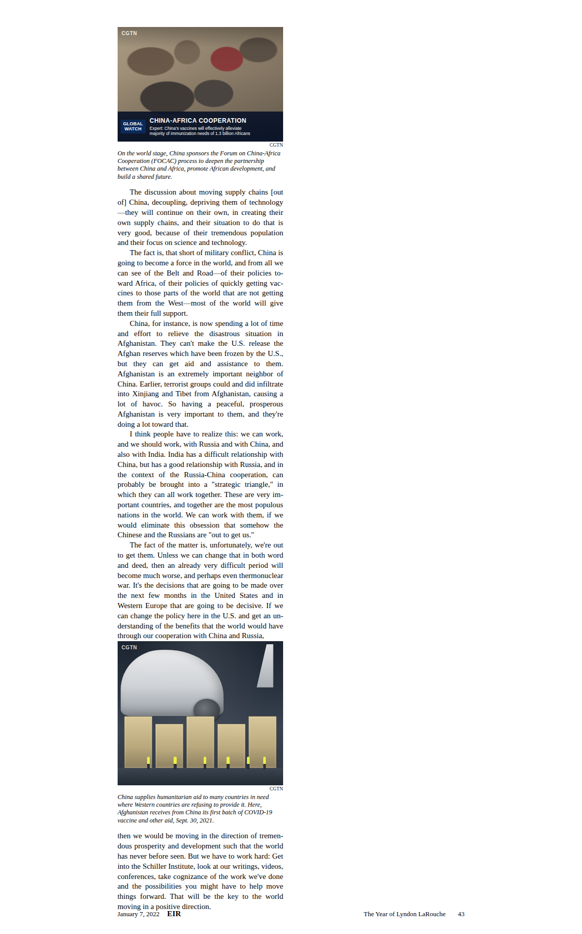CGTN
GLOBAL
WATCH
CHINA-AFRICA COOPERATION
Expert: China's vaccines will effectively alleviate
majority of immunization needs of 1.3 billion Africans
CGTN
On the world stage, China sponsors the Forum on China-Africa Cooperation (FOCAC) process to deepen the partnership between China and Africa, promote African development, and build a shared future.
The discussion about moving supply chains [out of] China, decoupling, depriving them of technology—they will continue on their own, in creating their own supply chains, and their situation to do that is very good, because of their tremendous population and their focus on science and technology.
The fact is, that short of military conflict, China is going to become a force in the world, and from all we can see of the Belt and Road—of their policies toward Africa, of their policies of quickly getting vaccines to those parts of the world that are not getting them from the West—most of the world will give them their full support.
China, for instance, is now spending a lot of time and effort to relieve the disastrous situation in Afghanistan. They can't make the U.S. release the Afghan reserves which have been frozen by the U.S., but they can get aid and assistance to them. Afghanistan is an extremely important neighbor of China. Earlier, terrorist groups could and did infiltrate into Xinjiang and Tibet from Afghanistan, causing a lot of havoc. So having a peaceful, prosperous Afghanistan is very important to them, and they're doing a lot toward that.
I think people have to realize this: we can work, and we should work, with Russia and with China, and also with India. India has a difficult relationship with China, but has a good relationship with Russia, and in the context of the Russia-China cooperation, can probably be brought into a "strategic triangle," in which they can all work together. These are very important countries, and together are the most populous nations in the world. We can work with them, if we would eliminate this obsession that somehow the Chinese and the Russians are "out to get us."
The fact of the matter is, unfortunately, we're out to get them. Unless we can change that in both word and deed, then an already very difficult period will become much worse, and perhaps even thermonuclear war. It's the decisions that are going to be made over the next few months in the United States and in Western Europe that are going to be decisive. If we can change the policy here in the U.S. and get an understanding of the benefits that the world would have through our cooperation with China and Russia,
CGTN
CGTN
China supplies humanitarian aid to many countries in need where Western countries are refusing to provide it. Here, Afghanistan receives from China its first batch of COVID-19 vaccine and other aid, Sept. 30, 2021.
then we would be moving in the direction of tremendous prosperity and development such that the world has never before seen. But we have to work hard: Get into the Schiller Institute, look at our writings, videos, conferences, take cognizance of the work we've done and the possibilities you might have to help move things forward. That will be the key to the world moving in a positive direction.
January 7, 2022 EIR
The Year of Lyndon LaRouche 43